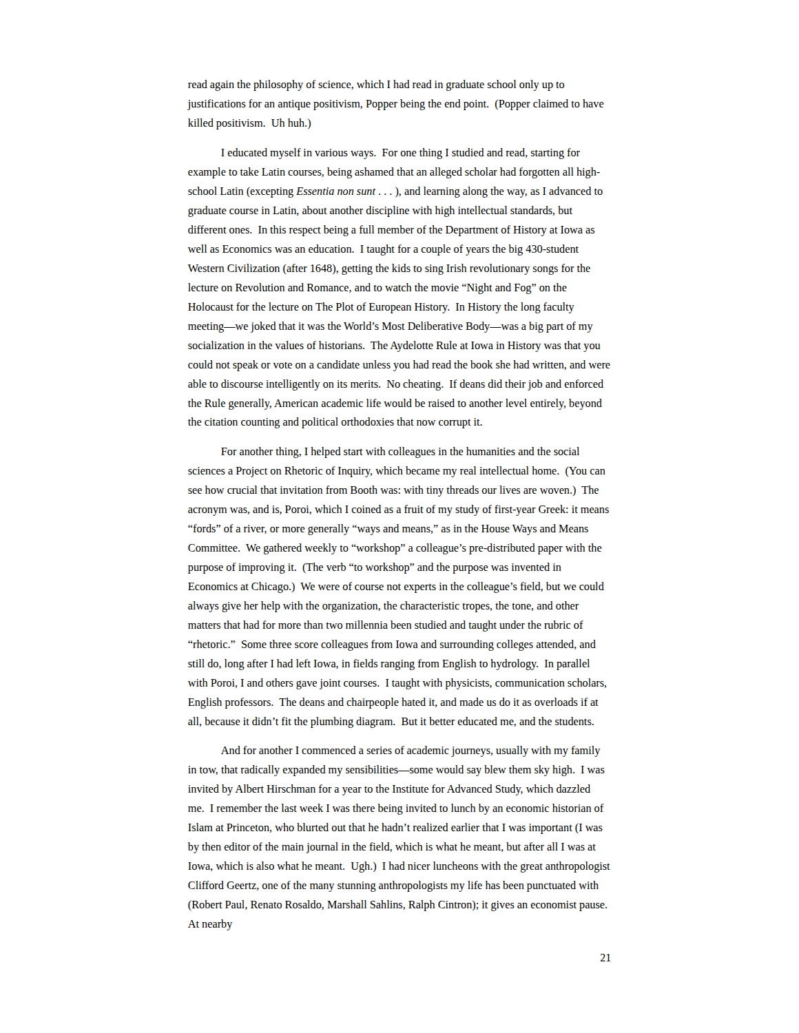read again the philosophy of science, which I had read in graduate school only up to justifications for an antique positivism, Popper being the end point. (Popper claimed to have killed positivism. Uh huh.)
I educated myself in various ways. For one thing I studied and read, starting for example to take Latin courses, being ashamed that an alleged scholar had forgotten all high-school Latin (excepting Essentia non sunt . . . ), and learning along the way, as I advanced to graduate course in Latin, about another discipline with high intellectual standards, but different ones. In this respect being a full member of the Department of History at Iowa as well as Economics was an education. I taught for a couple of years the big 430-student Western Civilization (after 1648), getting the kids to sing Irish revolutionary songs for the lecture on Revolution and Romance, and to watch the movie “Night and Fog” on the Holocaust for the lecture on The Plot of European History. In History the long faculty meeting—we joked that it was the World’s Most Deliberative Body—was a big part of my socialization in the values of historians. The Aydelotte Rule at Iowa in History was that you could not speak or vote on a candidate unless you had read the book she had written, and were able to discourse intelligently on its merits. No cheating. If deans did their job and enforced the Rule generally, American academic life would be raised to another level entirely, beyond the citation counting and political orthodoxies that now corrupt it.
For another thing, I helped start with colleagues in the humanities and the social sciences a Project on Rhetoric of Inquiry, which became my real intellectual home. (You can see how crucial that invitation from Booth was: with tiny threads our lives are woven.) The acronym was, and is, Poroi, which I coined as a fruit of my study of first-year Greek: it means “fords” of a river, or more generally “ways and means,” as in the House Ways and Means Committee. We gathered weekly to “workshop” a colleague’s pre-distributed paper with the purpose of improving it. (The verb “to workshop” and the purpose was invented in Economics at Chicago.) We were of course not experts in the colleague’s field, but we could always give her help with the organization, the characteristic tropes, the tone, and other matters that had for more than two millennia been studied and taught under the rubric of “rhetoric.” Some three score colleagues from Iowa and surrounding colleges attended, and still do, long after I had left Iowa, in fields ranging from English to hydrology. In parallel with Poroi, I and others gave joint courses. I taught with physicists, communication scholars, English professors. The deans and chairpeople hated it, and made us do it as overloads if at all, because it didn’t fit the plumbing diagram. But it better educated me, and the students.
And for another I commenced a series of academic journeys, usually with my family in tow, that radically expanded my sensibilities—some would say blew them sky high. I was invited by Albert Hirschman for a year to the Institute for Advanced Study, which dazzled me. I remember the last week I was there being invited to lunch by an economic historian of Islam at Princeton, who blurted out that he hadn’t realized earlier that I was important (I was by then editor of the main journal in the field, which is what he meant, but after all I was at Iowa, which is also what he meant. Ugh.) I had nicer luncheons with the great anthropologist Clifford Geertz, one of the many stunning anthropologists my life has been punctuated with (Robert Paul, Renato Rosaldo, Marshall Sahlins, Ralph Cintron); it gives an economist pause. At nearby
21